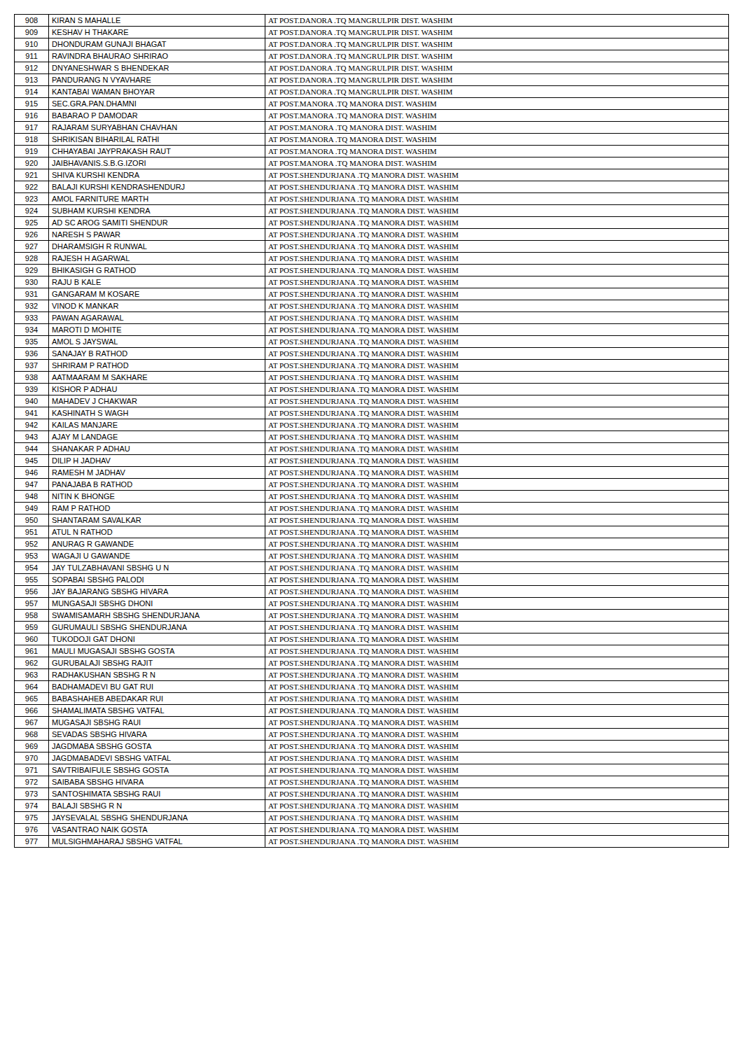| 908 | KIRAN S MAHALLE | AT POST.DANORA .TQ MANGRULPIR DIST. WASHIM |
| 909 | KESHAV H THAKARE | AT POST.DANORA .TQ MANGRULPIR DIST. WASHIM |
| 910 | DHONDURAM GUNAJI BHAGAT | AT POST.DANORA .TQ MANGRULPIR DIST. WASHIM |
| 911 | RAVINDRA BHAURAO SHRIRAO | AT POST.DANORA .TQ MANGRULPIR DIST. WASHIM |
| 912 | DNYANESHWAR S BHENDEKAR | AT POST.DANORA .TQ MANGRULPIR DIST. WASHIM |
| 913 | PANDURANG N VYAVHARE | AT POST.DANORA .TQ MANGRULPIR DIST. WASHIM |
| 914 | KANTABAI WAMAN BHOYAR | AT POST.DANORA .TQ MANGRULPIR DIST. WASHIM |
| 915 | SEC.GRA.PAN.DHAMNI | AT POST.MANORA .TQ MANORA DIST. WASHIM |
| 916 | BABARAO P DAMODAR | AT POST.MANORA .TQ MANORA DIST. WASHIM |
| 917 | RAJARAM SURYABHAN CHAVHAN | AT POST.MANORA .TQ MANORA DIST. WASHIM |
| 918 | SHRIKISAN BIHARILAL RATHI | AT POST.MANORA .TQ MANORA DIST. WASHIM |
| 919 | CHHAYABAI JAYPRAKASH RAUT | AT POST.MANORA .TQ MANORA DIST. WASHIM |
| 920 | JAIBHAVANIS.S.B.G.IZORI | AT POST.MANORA .TQ MANORA DIST. WASHIM |
| 921 | SHIVA KURSHI KENDRA | AT POST.SHENDURJANA .TQ MANORA DIST. WASHIM |
| 922 | BALAJI KURSHI KENDRASHENDURJ | AT POST.SHENDURJANA .TQ MANORA DIST. WASHIM |
| 923 | AMOL FARNITURE MARTH | AT POST.SHENDURJANA .TQ MANORA DIST. WASHIM |
| 924 | SUBHAM KURSHI KENDRA | AT POST.SHENDURJANA .TQ MANORA DIST. WASHIM |
| 925 | AD SC AROG SAMITI SHENDUR | AT POST.SHENDURJANA .TQ MANORA DIST. WASHIM |
| 926 | NARESH S PAWAR | AT POST.SHENDURJANA .TQ MANORA DIST. WASHIM |
| 927 | DHARAMSIGH R RUNWAL | AT POST.SHENDURJANA .TQ MANORA DIST. WASHIM |
| 928 | RAJESH H AGARWAL | AT POST.SHENDURJANA .TQ MANORA DIST. WASHIM |
| 929 | BHIKASIGH G RATHOD | AT POST.SHENDURJANA .TQ MANORA DIST. WASHIM |
| 930 | RAJU B KALE | AT POST.SHENDURJANA .TQ MANORA DIST. WASHIM |
| 931 | GANGARAM M KOSARE | AT POST.SHENDURJANA .TQ MANORA DIST. WASHIM |
| 932 | VINOD K MANKAR | AT POST.SHENDURJANA .TQ MANORA DIST. WASHIM |
| 933 | PAWAN AGARAWAL | AT POST.SHENDURJANA .TQ MANORA DIST. WASHIM |
| 934 | MAROTI D MOHITE | AT POST.SHENDURJANA .TQ MANORA DIST. WASHIM |
| 935 | AMOL S JAYSWAL | AT POST.SHENDURJANA .TQ MANORA DIST. WASHIM |
| 936 | SANAJAY B RATHOD | AT POST.SHENDURJANA .TQ MANORA DIST. WASHIM |
| 937 | SHRIRAM P RATHOD | AT POST.SHENDURJANA .TQ MANORA DIST. WASHIM |
| 938 | AATMAARAM M SAKHARE | AT POST.SHENDURJANA .TQ MANORA DIST. WASHIM |
| 939 | KISHOR P ADHAU | AT POST.SHENDURJANA .TQ MANORA DIST. WASHIM |
| 940 | MAHADEV J CHAKWAR | AT POST.SHENDURJANA .TQ MANORA DIST. WASHIM |
| 941 | KASHINATH S WAGH | AT POST.SHENDURJANA .TQ MANORA DIST. WASHIM |
| 942 | KAILAS MANJARE | AT POST.SHENDURJANA .TQ MANORA DIST. WASHIM |
| 943 | AJAY M LANDAGE | AT POST.SHENDURJANA .TQ MANORA DIST. WASHIM |
| 944 | SHANAKAR P ADHAU | AT POST.SHENDURJANA .TQ MANORA DIST. WASHIM |
| 945 | DILIP H JADHAV | AT POST.SHENDURJANA .TQ MANORA DIST. WASHIM |
| 946 | RAMESH M JADHAV | AT POST.SHENDURJANA .TQ MANORA DIST. WASHIM |
| 947 | PANAJABA B RATHOD | AT POST.SHENDURJANA .TQ MANORA DIST. WASHIM |
| 948 | NITIN K BHONGE | AT POST.SHENDURJANA .TQ MANORA DIST. WASHIM |
| 949 | RAM P RATHOD | AT POST.SHENDURJANA .TQ MANORA DIST. WASHIM |
| 950 | SHANTARAM SAVALKAR | AT POST.SHENDURJANA .TQ MANORA DIST. WASHIM |
| 951 | ATUL N RATHOD | AT POST.SHENDURJANA .TQ MANORA DIST. WASHIM |
| 952 | ANURAG R GAWANDE | AT POST.SHENDURJANA .TQ MANORA DIST. WASHIM |
| 953 | WAGAJI U GAWANDE | AT POST.SHENDURJANA .TQ MANORA DIST. WASHIM |
| 954 | JAY TULZABHAVANI SBSHG U N | AT POST.SHENDURJANA .TQ MANORA DIST. WASHIM |
| 955 | SOPABAI SBSHG PALODI | AT POST.SHENDURJANA .TQ MANORA DIST. WASHIM |
| 956 | JAY BAJARANG SBSHG HIVARA | AT POST.SHENDURJANA .TQ MANORA DIST. WASHIM |
| 957 | MUNGASAJI SBSHG DHONI | AT POST.SHENDURJANA .TQ MANORA DIST. WASHIM |
| 958 | SWAMISAMARH SBSHG SHENDURJANA | AT POST.SHENDURJANA .TQ MANORA DIST. WASHIM |
| 959 | GURUMAULI SBSHG SHENDURJANA | AT POST.SHENDURJANA .TQ MANORA DIST. WASHIM |
| 960 | TUKODOJI GAT DHONI | AT POST.SHENDURJANA .TQ MANORA DIST. WASHIM |
| 961 | MAULI MUGASAJI SBSHG GOSTA | AT POST.SHENDURJANA .TQ MANORA DIST. WASHIM |
| 962 | GURUBALAJI SBSHG RAJIT | AT POST.SHENDURJANA .TQ MANORA DIST. WASHIM |
| 963 | RADHAKUSHAN SBSHG R N | AT POST.SHENDURJANA .TQ MANORA DIST. WASHIM |
| 964 | BADHAMADEVI BU GAT RUI | AT POST.SHENDURJANA .TQ MANORA DIST. WASHIM |
| 965 | BABASHAHEB ABEDAKAR RUI | AT POST.SHENDURJANA .TQ MANORA DIST. WASHIM |
| 966 | SHAMALIMATA SBSHG VATFAL | AT POST.SHENDURJANA .TQ MANORA DIST. WASHIM |
| 967 | MUGASAJI SBSHG RAUI | AT POST.SHENDURJANA .TQ MANORA DIST. WASHIM |
| 968 | SEVADAS SBSHG HIVARA | AT POST.SHENDURJANA .TQ MANORA DIST. WASHIM |
| 969 | JAGDMABA SBSHG GOSTA | AT POST.SHENDURJANA .TQ MANORA DIST. WASHIM |
| 970 | JAGDMABADEVI SBSHG VATFAL | AT POST.SHENDURJANA .TQ MANORA DIST. WASHIM |
| 971 | SAVTRIBAIFULE SBSHG GOSTA | AT POST.SHENDURJANA .TQ MANORA DIST. WASHIM |
| 972 | SAIBABA SBSHG HIVARA | AT POST.SHENDURJANA .TQ MANORA DIST. WASHIM |
| 973 | SANTOSHIMATA SBSHG RAUI | AT POST.SHENDURJANA .TQ MANORA DIST. WASHIM |
| 974 | BALAJI SBSHG R N | AT POST.SHENDURJANA .TQ MANORA DIST. WASHIM |
| 975 | JAYSEVALAL SBSHG SHENDURJANA | AT POST.SHENDURJANA .TQ MANORA DIST. WASHIM |
| 976 | VASANTRAO NAIK GOSTA | AT POST.SHENDURJANA .TQ MANORA DIST. WASHIM |
| 977 | MULSIGHMAHARAJ SBSHG VATFAL | AT POST.SHENDURJANA .TQ MANORA DIST. WASHIM |